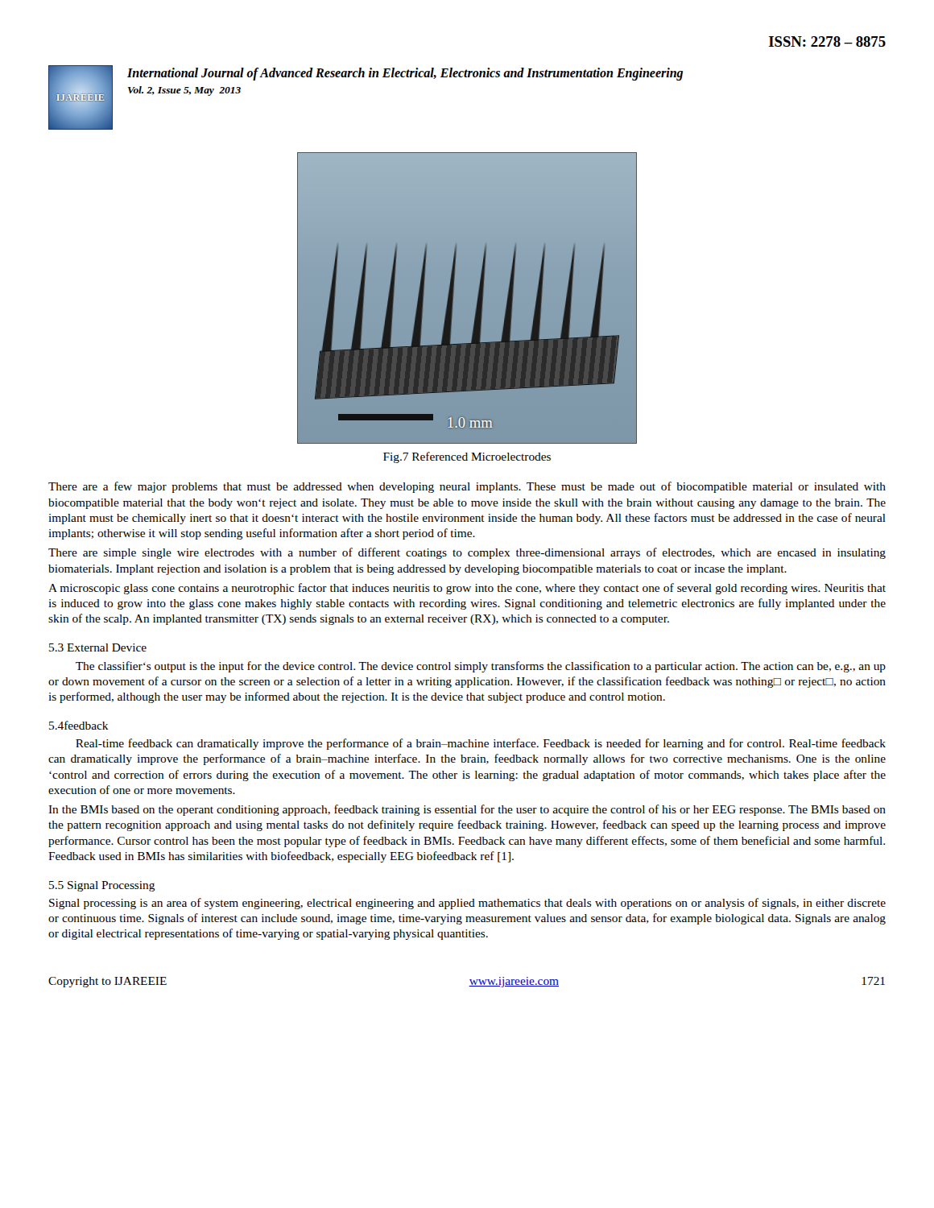ISSN: 2278 – 8875
International Journal of Advanced Research in Electrical, Electronics and Instrumentation Engineering
Vol. 2, Issue 5, May 2013
1.0 mm
Fig.7 Referenced Microelectrodes
There are a few major problems that must be addressed when developing neural implants. These must be made out of biocompatible material or insulated with biocompatible material that the body won‘t reject and isolate. They must be able to move inside the skull with the brain without causing any damage to the brain. The implant must be chemically inert so that it doesn‘t interact with the hostile environment inside the human body. All these factors must be addressed in the case of neural implants; otherwise it will stop sending useful information after a short period of time.
There are simple single wire electrodes with a number of different coatings to complex three-dimensional arrays of electrodes, which are encased in insulating biomaterials. Implant rejection and isolation is a problem that is being addressed by developing biocompatible materials to coat or incase the implant.
A microscopic glass cone contains a neurotrophic factor that induces neuritis to grow into the cone, where they contact one of several gold recording wires. Neuritis that is induced to grow into the glass cone makes highly stable contacts with recording wires. Signal conditioning and telemetric electronics are fully implanted under the skin of the scalp. An implanted transmitter (TX) sends signals to an external receiver (RX), which is connected to a computer.
5.3 External Device
The classifier‘s output is the input for the device control. The device control simply transforms the classification to a particular action. The action can be, e.g., an up or down movement of a cursor on the screen or a selection of a letter in a writing application. However, if the classification feedback was nothing□ or reject□, no action is performed, although the user may be informed about the rejection. It is the device that subject produce and control motion.
5.4feedback
Real-time feedback can dramatically improve the performance of a brain–machine interface. Feedback is needed for learning and for control. Real-time feedback can dramatically improve the performance of a brain–machine interface. In the brain, feedback normally allows for two corrective mechanisms. One is the online ‘control and correction of errors during the execution of a movement. The other is learning: the gradual adaptation of motor commands, which takes place after the execution of one or more movements.
In the BMIs based on the operant conditioning approach, feedback training is essential for the user to acquire the control of his or her EEG response. The BMIs based on the pattern recognition approach and using mental tasks do not definitely require feedback training. However, feedback can speed up the learning process and improve performance. Cursor control has been the most popular type of feedback in BMIs. Feedback can have many different effects, some of them beneficial and some harmful. Feedback used in BMIs has similarities with biofeedback, especially EEG biofeedback ref [1].
5.5 Signal Processing
Signal processing is an area of system engineering, electrical engineering and applied mathematics that deals with operations on or analysis of signals, in either discrete or continuous time. Signals of interest can include sound, image time, time-varying measurement values and sensor data, for example biological data. Signals are analog or digital electrical representations of time-varying or spatial-varying physical quantities.
Copyright to IJAREEIE
www.ijareeie.com
1721